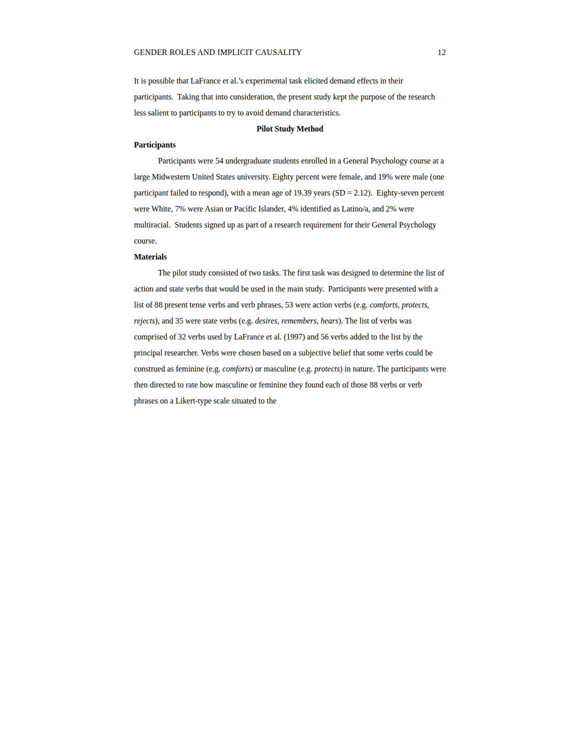Gender Roles and Implicit Causality 12
It is possible that LaFrance et al.’s experimental task elicited demand effects in their participants. Taking that into consideration, the present study kept the purpose of the research less salient to participants to try to avoid demand characteristics.
Pilot Study Method
Participants
Participants were 54 undergraduate students enrolled in a General Psychology course at a large Midwestern United States university. Eighty percent were female, and 19% were male (one participant failed to respond), with a mean age of 19.39 years (SD = 2.12). Eighty-seven percent were White, 7% were Asian or Pacific Islander, 4% identified as Latino/a, and 2% were multiracial. Students signed up as part of a research requirement for their General Psychology course.
Materials
The pilot study consisted of two tasks. The first task was designed to determine the list of action and state verbs that would be used in the main study. Participants were presented with a list of 88 present tense verbs and verb phrases, 53 were action verbs (e.g. comforts, protects, rejects), and 35 were state verbs (e.g. desires, remembers, hears). The list of verbs was comprised of 32 verbs used by LaFrance et al. (1997) and 56 verbs added to the list by the principal researcher. Verbs were chosen based on a subjective belief that some verbs could be construed as feminine (e.g. comforts) or masculine (e.g. protects) in nature. The participants were then directed to rate how masculine or feminine they found each of those 88 verbs or verb phrases on a Likert-type scale situated to the